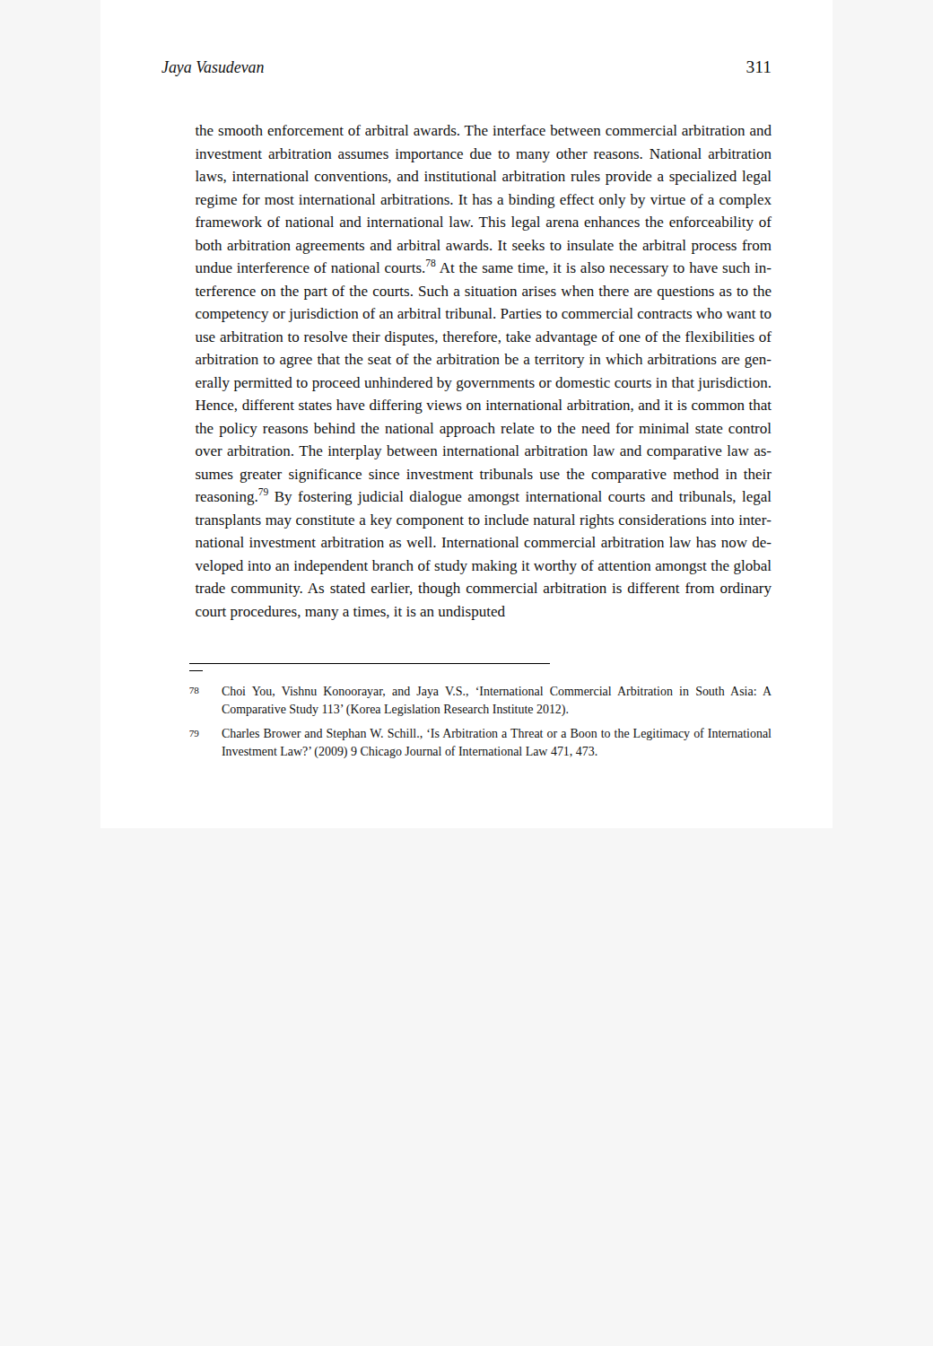Jaya Vasudevan 311
the smooth enforcement of arbitral awards. The interface between commercial arbitration and investment arbitration assumes importance due to many other reasons. National arbitration laws, international conventions, and institutional arbitration rules provide a specialized legal regime for most international arbitrations. It has a binding effect only by virtue of a complex framework of national and international law. This legal arena enhances the enforceability of both arbitration agreements and arbitral awards. It seeks to insulate the arbitral process from undue interference of national courts.78 At the same time, it is also necessary to have such interference on the part of the courts. Such a situation arises when there are questions as to the competency or jurisdiction of an arbitral tribunal. Parties to commercial contracts who want to use arbitration to resolve their disputes, therefore, take advantage of one of the flexibilities of arbitration to agree that the seat of the arbitration be a territory in which arbitrations are generally permitted to proceed unhindered by governments or domestic courts in that jurisdiction. Hence, different states have differing views on international arbitration, and it is common that the policy reasons behind the national approach relate to the need for minimal state control over arbitration. The interplay between international arbitration law and comparative law assumes greater significance since investment tribunals use the comparative method in their reasoning.79 By fostering judicial dialogue amongst international courts and tribunals, legal transplants may constitute a key component to include natural rights considerations into international investment arbitration as well. International commercial arbitration law has now developed into an independent branch of study making it worthy of attention amongst the global trade community. As stated earlier, though commercial arbitration is different from ordinary court procedures, many a times, it is an undisputed
78 Choi You, Vishnu Konoorayar, and Jaya V.S., ‘International Commercial Arbitration in South Asia: A Comparative Study 113’ (Korea Legislation Research Institute 2012).
79 Charles Brower and Stephan W. Schill., ‘Is Arbitration a Threat or a Boon to the Legitimacy of International Investment Law?’ (2009) 9 Chicago Journal of International Law 471, 473.